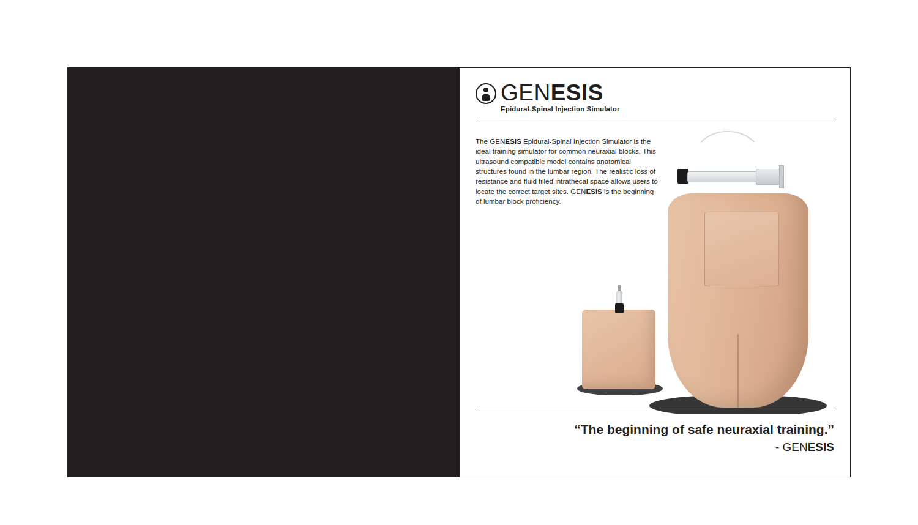GENESIS
Epidural-Spinal Injection Simulator
The GENESIS Epidural-Spinal Injection Simulator is the ideal training simulator for common neuraxial blocks. This ultrasound compatible model contains anatomical structures found in the lumbar region. The realistic loss of resistance and fluid filled intrathecal space allows users to locate the correct target sites. GENESIS is the beginning of lumbar block proficiency.
“The beginning of safe neuraxial training.”
- GENESIS